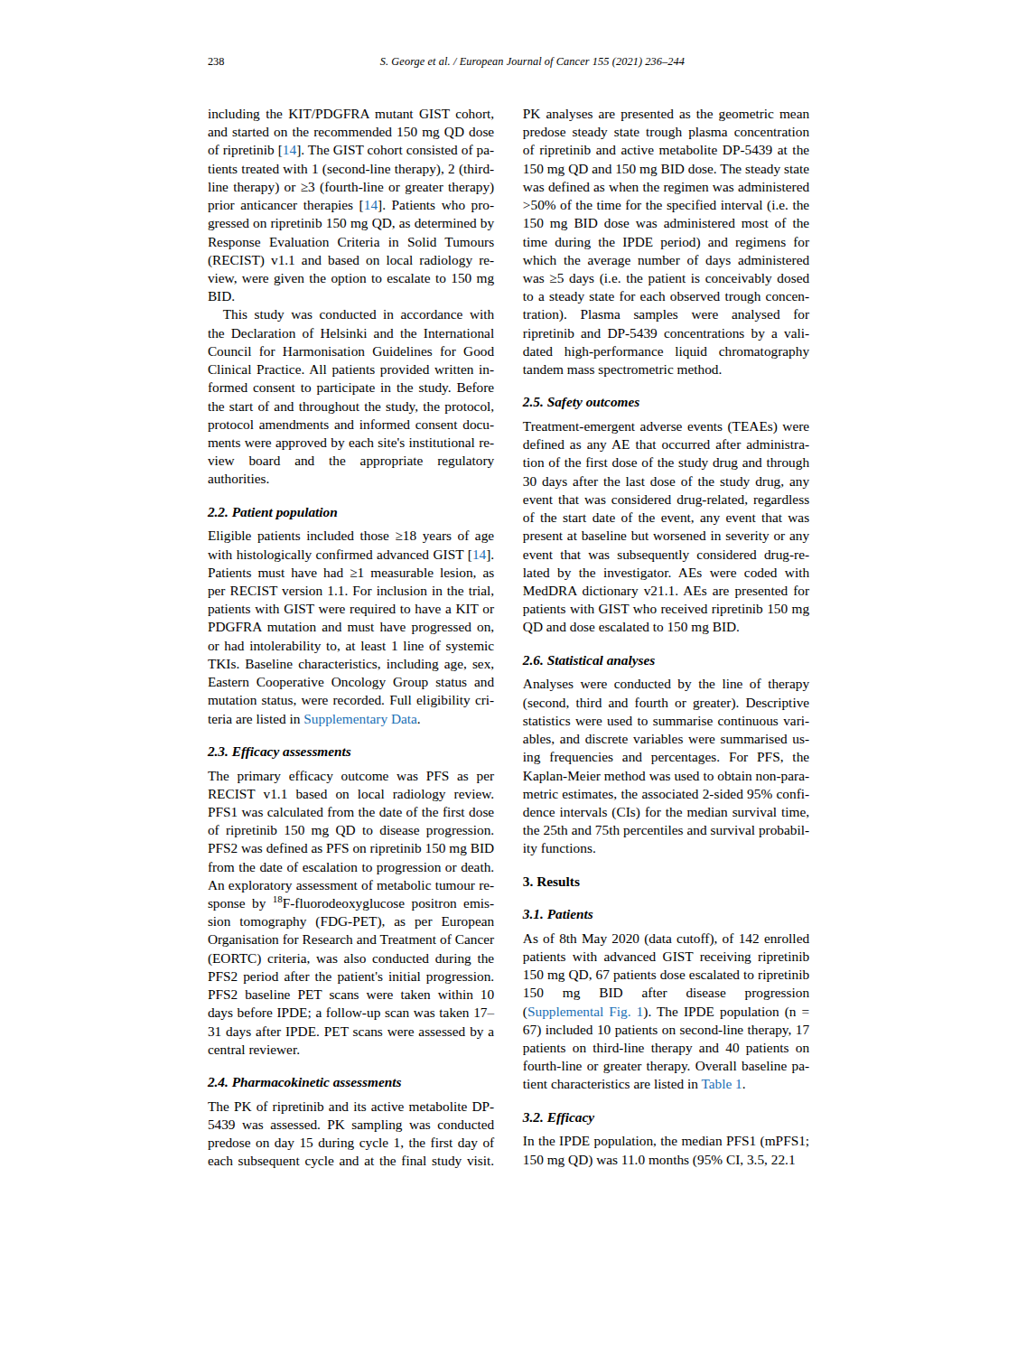238
S. George et al. / European Journal of Cancer 155 (2021) 236–244
including the KIT/PDGFRA mutant GIST cohort, and started on the recommended 150 mg QD dose of ripretinib [14]. The GIST cohort consisted of patients treated with 1 (second-line therapy), 2 (third-line therapy) or ≥3 (fourth-line or greater therapy) prior anticancer therapies [14]. Patients who progressed on ripretinib 150 mg QD, as determined by Response Evaluation Criteria in Solid Tumours (RECIST) v1.1 and based on local radiology review, were given the option to escalate to 150 mg BID.
This study was conducted in accordance with the Declaration of Helsinki and the International Council for Harmonisation Guidelines for Good Clinical Practice. All patients provided written informed consent to participate in the study. Before the start of and throughout the study, the protocol, protocol amendments and informed consent documents were approved by each site's institutional review board and the appropriate regulatory authorities.
2.2. Patient population
Eligible patients included those ≥18 years of age with histologically confirmed advanced GIST [14]. Patients must have had ≥1 measurable lesion, as per RECIST version 1.1. For inclusion in the trial, patients with GIST were required to have a KIT or PDGFRA mutation and must have progressed on, or had intolerability to, at least 1 line of systemic TKIs. Baseline characteristics, including age, sex, Eastern Cooperative Oncology Group status and mutation status, were recorded. Full eligibility criteria are listed in Supplementary Data.
2.3. Efficacy assessments
The primary efficacy outcome was PFS as per RECIST v1.1 based on local radiology review. PFS1 was calculated from the date of the first dose of ripretinib 150 mg QD to disease progression. PFS2 was defined as PFS on ripretinib 150 mg BID from the date of escalation to progression or death. An exploratory assessment of metabolic tumour response by 18F-fluorodeoxyglucose positron emission tomography (FDG-PET), as per European Organisation for Research and Treatment of Cancer (EORTC) criteria, was also conducted during the PFS2 period after the patient's initial progression. PFS2 baseline PET scans were taken within 10 days before IPDE; a follow-up scan was taken 17–31 days after IPDE. PET scans were assessed by a central reviewer.
2.4. Pharmacokinetic assessments
The PK of ripretinib and its active metabolite DP-5439 was assessed. PK sampling was conducted predose on day 15 during cycle 1, the first day of each subsequent cycle and at the final study visit. PK analyses are presented as the geometric mean predose steady state trough plasma concentration of ripretinib and active metabolite DP-5439 at the 150 mg QD and 150 mg BID dose. The steady state was defined as when the regimen was administered >50% of the time for the specified interval (i.e. the 150 mg BID dose was administered most of the time during the IPDE period) and regimens for which the average number of days administered was ≥5 days (i.e. the patient is conceivably dosed to a steady state for each observed trough concentration). Plasma samples were analysed for ripretinib and DP-5439 concentrations by a validated high-performance liquid chromatography tandem mass spectrometric method.
2.5. Safety outcomes
Treatment-emergent adverse events (TEAEs) were defined as any AE that occurred after administration of the first dose of the study drug and through 30 days after the last dose of the study drug, any event that was considered drug-related, regardless of the start date of the event, any event that was present at baseline but worsened in severity or any event that was subsequently considered drug-related by the investigator. AEs were coded with MedDRA dictionary v21.1. AEs are presented for patients with GIST who received ripretinib 150 mg QD and dose escalated to 150 mg BID.
2.6. Statistical analyses
Analyses were conducted by the line of therapy (second, third and fourth or greater). Descriptive statistics were used to summarise continuous variables, and discrete variables were summarised using frequencies and percentages. For PFS, the Kaplan-Meier method was used to obtain non-parametric estimates, the associated 2-sided 95% confidence intervals (CIs) for the median survival time, the 25th and 75th percentiles and survival probability functions.
3. Results
3.1. Patients
As of 8th May 2020 (data cutoff), of 142 enrolled patients with advanced GIST receiving ripretinib 150 mg QD, 67 patients dose escalated to ripretinib 150 mg BID after disease progression (Supplemental Fig. 1). The IPDE population (n = 67) included 10 patients on second-line therapy, 17 patients on third-line therapy and 40 patients on fourth-line or greater therapy. Overall baseline patient characteristics are listed in Table 1.
3.2. Efficacy
In the IPDE population, the median PFS1 (mPFS1; 150 mg QD) was 11.0 months (95% CI, 3.5, 22.1